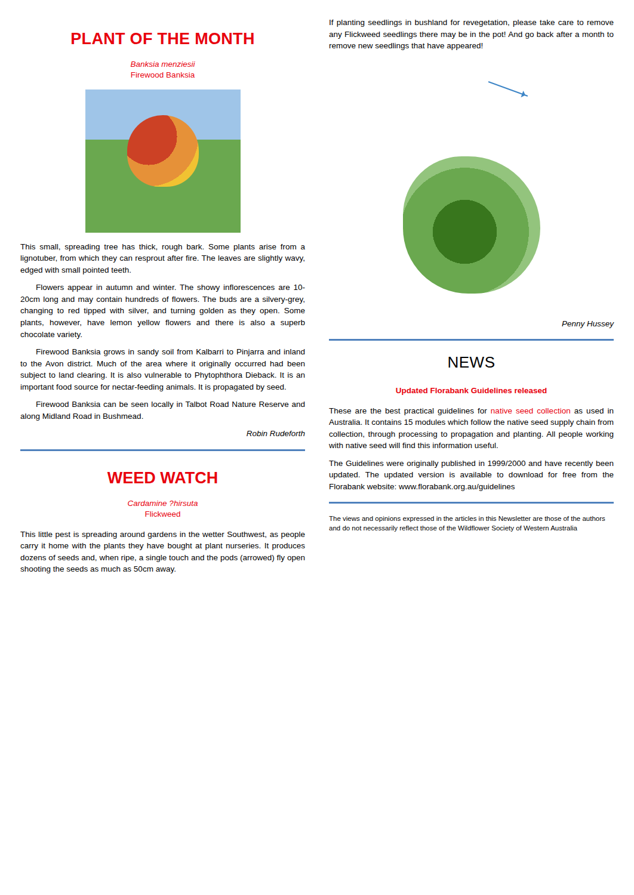PLANT OF THE MONTH
Banksia menziesii
Firewood Banksia
This small, spreading tree has thick, rough bark. Some plants arise from a lignotuber, from which they can resprout after fire. The leaves are slightly wavy, edged with small pointed teeth.
Flowers appear in autumn and winter. The showy inflorescences are 10-20cm long and may contain hundreds of flowers. The buds are a silvery-grey, changing to red tipped with silver, and turning golden as they open. Some plants, however, have lemon yellow flowers and there is also a superb chocolate variety.
Firewood Banksia grows in sandy soil from Kalbarri to Pinjarra and inland to the Avon district. Much of the area where it originally occurred had been subject to land clearing. It is also vulnerable to Phytophthora Dieback. It is an important food source for nectar-feeding animals. It is propagated by seed.
Firewood Banksia can be seen locally in Talbot Road Nature Reserve and along Midland Road in Bushmead.
Robin Rudeforth
WEED WATCH
Cardamine ?hirsuta
Flickweed
This little pest is spreading around gardens in the wetter Southwest, as people carry it home with the plants they have bought at plant nurseries. It produces dozens of seeds and, when ripe, a single touch and the pods (arrowed) fly open shooting the seeds as much as 50cm away.
If planting seedlings in bushland for revegetation, please take care to remove any Flickweed seedlings there may be in the pot! And go back after a month to remove new seedlings that have appeared!
Penny Hussey
NEWS
Updated Florabank Guidelines released
These are the best practical guidelines for native seed collection as used in Australia. It contains 15 modules which follow the native seed supply chain from collection, through processing to propagation and planting. All people working with native seed will find this information useful.
The Guidelines were originally published in 1999/2000 and have recently been updated. The updated version is available to download for free from the Florabank website: www.florabank.org.au/guidelines
The views and opinions expressed in the articles in this Newsletter are those of the authors and do not necessarily reflect those of the Wildflower Society of Western Australia